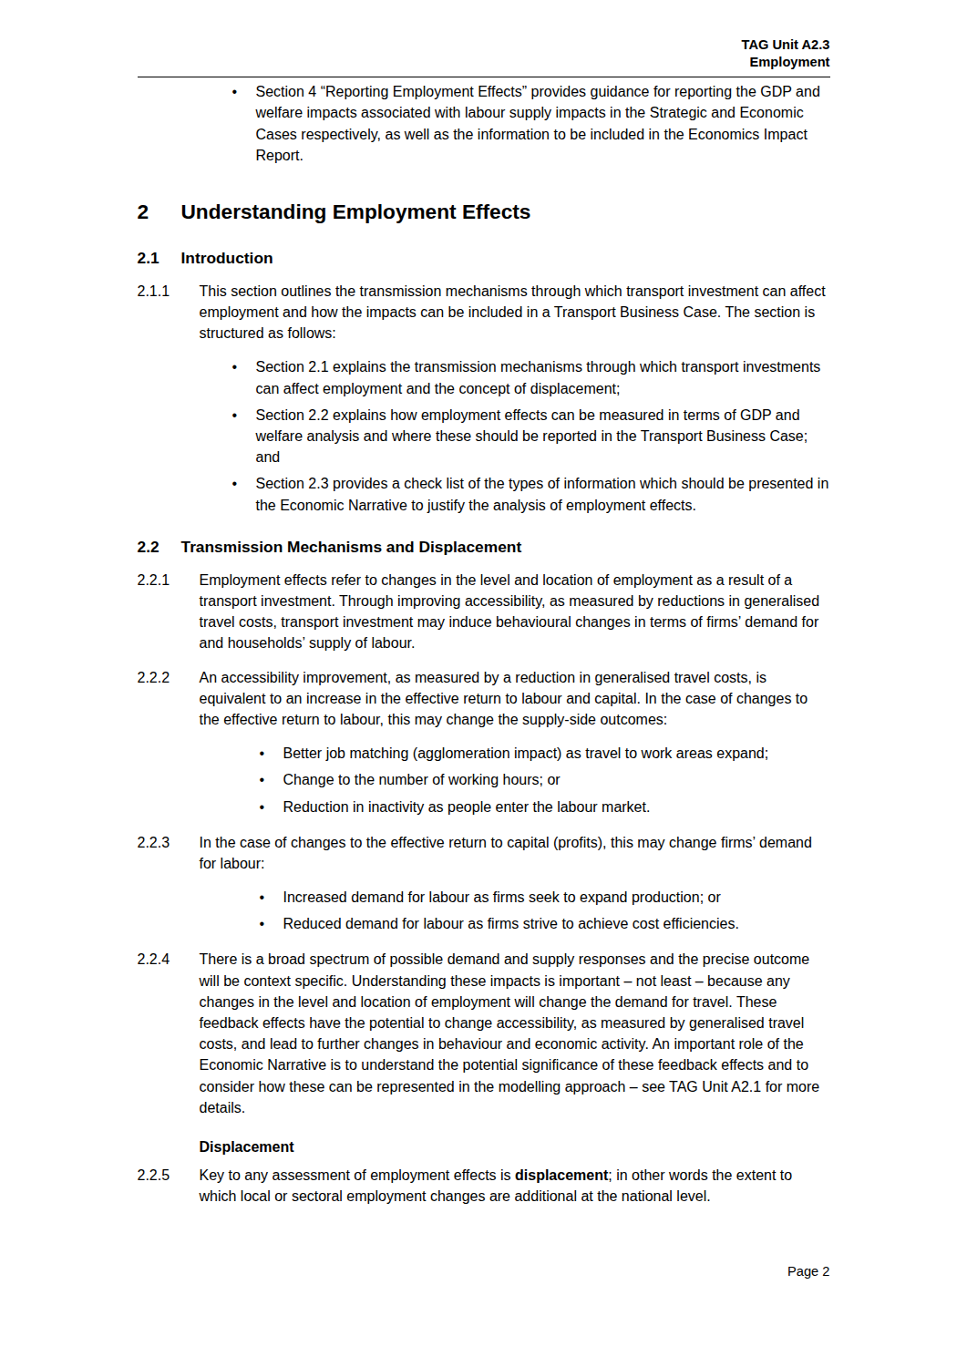TAG Unit A2.3
Employment
Section 4 “Reporting Employment Effects” provides guidance for reporting the GDP and welfare impacts associated with labour supply impacts in the Strategic and Economic Cases respectively, as well as the information to be included in the Economics Impact Report.
2 Understanding Employment Effects
2.1 Introduction
2.1.1 This section outlines the transmission mechanisms through which transport investment can affect employment and how the impacts can be included in a Transport Business Case. The section is structured as follows:
Section 2.1 explains the transmission mechanisms through which transport investments can affect employment and the concept of displacement;
Section 2.2 explains how employment effects can be measured in terms of GDP and welfare analysis and where these should be reported in the Transport Business Case; and
Section 2.3 provides a check list of the types of information which should be presented in the Economic Narrative to justify the analysis of employment effects.
2.2 Transmission Mechanisms and Displacement
2.2.1 Employment effects refer to changes in the level and location of employment as a result of a transport investment. Through improving accessibility, as measured by reductions in generalised travel costs, transport investment may induce behavioural changes in terms of firms’ demand for and households’ supply of labour.
2.2.2 An accessibility improvement, as measured by a reduction in generalised travel costs, is equivalent to an increase in the effective return to labour and capital. In the case of changes to the effective return to labour, this may change the supply-side outcomes:
Better job matching (agglomeration impact) as travel to work areas expand;
Change to the number of working hours; or
Reduction in inactivity as people enter the labour market.
2.2.3 In the case of changes to the effective return to capital (profits), this may change firms’ demand for labour:
Increased demand for labour as firms seek to expand production; or
Reduced demand for labour as firms strive to achieve cost efficiencies.
2.2.4 There is a broad spectrum of possible demand and supply responses and the precise outcome will be context specific. Understanding these impacts is important – not least – because any changes in the level and location of employment will change the demand for travel. These feedback effects have the potential to change accessibility, as measured by generalised travel costs, and lead to further changes in behaviour and economic activity. An important role of the Economic Narrative is to understand the potential significance of these feedback effects and to consider how these can be represented in the modelling approach – see TAG Unit A2.1 for more details.
Displacement
2.2.5 Key to any assessment of employment effects is displacement; in other words the extent to which local or sectoral employment changes are additional at the national level.
Page 2